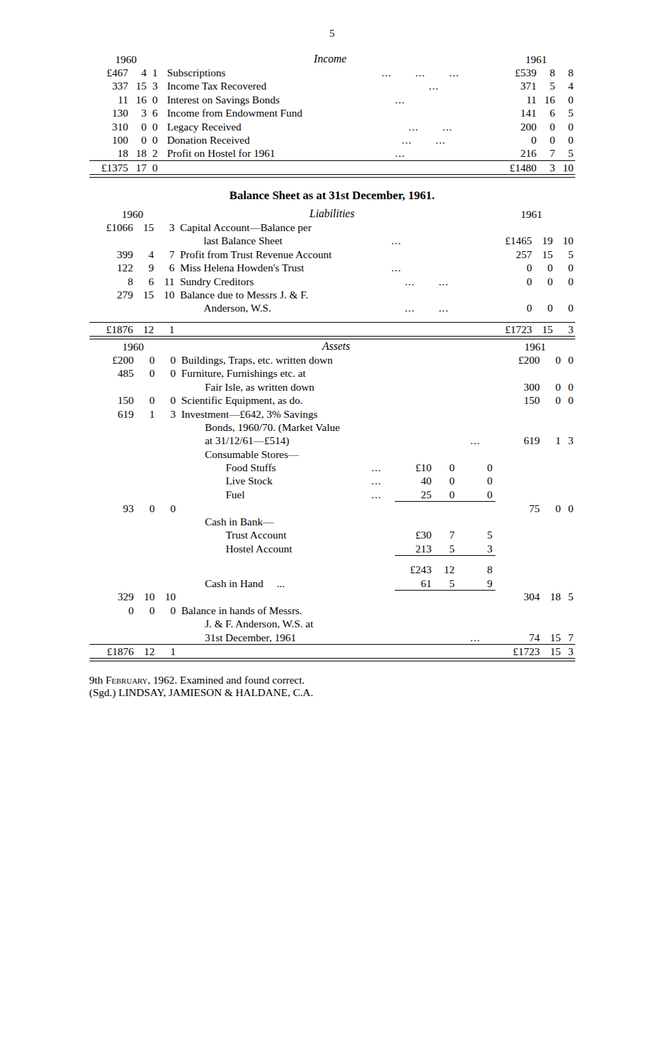5
| 1960 | Income | 1961 |
| £467 | 4 | 1 | | Subscriptions | ... ... ... | £539 | 8 | 8 |
| 337 | 15 | 3 | | Income Tax Recovered | ... | 371 | 5 | 4 |
| 11 | 16 | 0 | | Interest on Savings Bonds | ... | 11 | 16 | 0 |
| 130 | 3 | 6 | | Income from Endowment Fund | | 141 | 6 | 5 |
| 310 | 0 | 0 | | Legacy Received | ... ... | 200 | 0 | 0 |
| 100 | 0 | 0 | | Donation Received | ... ... | 0 | 0 | 0 |
| 18 | 18 | 2 | | Profit on Hostel for 1961 | ... | 216 | 7 | 5 |
| £1375 | 17 | 0 | | | | £1480 | 3 | 10 |
Balance Sheet as at 31st December, 1961.
| 1960 | Liabilities | 1961 |
| £1066 | 15 | 3 | Capital Account—Balance per | | | |
| | | | last Balance Sheet | ... | £1465 | 19 | 10 |
| 399 | 4 | 7 | Profit from Trust Revenue Account | 257 | 15 | 5 |
| 122 | 9 | 6 | Miss Helena Howden's Trust | ... | 0 | 0 | 0 |
| 8 | 6 | 11 | Sundry Creditors | ... ... | 0 | 0 | 0 |
| 279 | 15 | 10 | Balance due to Messrs J. & F. | | | |
| | | | Anderson, W.S. | ... ... | 0 | 0 | 0 |
| £1876 | 12 | 1 | | £1723 | 15 | 3 |
| 1960 | Assets | 1961 |
| £200 | 0 | 0 | Buildings, Traps, etc. written down | £200 | 0 | 0 |
| 485 | 0 | 0 | Furniture, Furnishings etc. at | | | |
| | | | Fair Isle, as written down | 300 | 0 | 0 |
| 150 | 0 | 0 | Scientific Equipment, as do. | 150 | 0 | 0 |
| 619 | 1 | 3 | Investment—£642, 3% Savings | | | |
| | | | Bonds, 1960/70. (Market Value | | | |
| | | | at 31/12/61—£514) | ... | 619 | 1 | 3 |
| | | | Consumable Stores— | | | |
| | | | Food Stuffs | ... | £10 | 0 | 0 | | | |
| | | | Live Stock | ... | 40 | 0 | 0 | | | |
| | | | Fuel | ... | 25 | 0 | 0 | | | |
| 93 | 0 | 0 | | | 75 | 0 | 0 |
| | | | Cash in Bank— | | | |
| | | | Trust Account | | £30 | 7 | 5 | | | |
| | | | Hostel Account | | 213 | 5 | 3 | | | |
| | | | | £243 | 12 | 8 | | | |
| | | | Cash in Hand ... | 61 | 5 | 9 | | | |
| 329 | 10 | 10 | | | 304 | 18 | 5 |
| 0 | 0 | 0 | Balance in hands of Messrs. | | | |
| | | | J. & F. Anderson, W.S. at | | | |
| | | | 31st December, 1961 | ... | 74 | 15 | 7 |
| £1876 | 12 | 1 | | £1723 | 15 | 3 |
9th February, 1962. Examined and found correct.
(Sgd.) LINDSAY, JAMIESON & HALDANE, C.A.